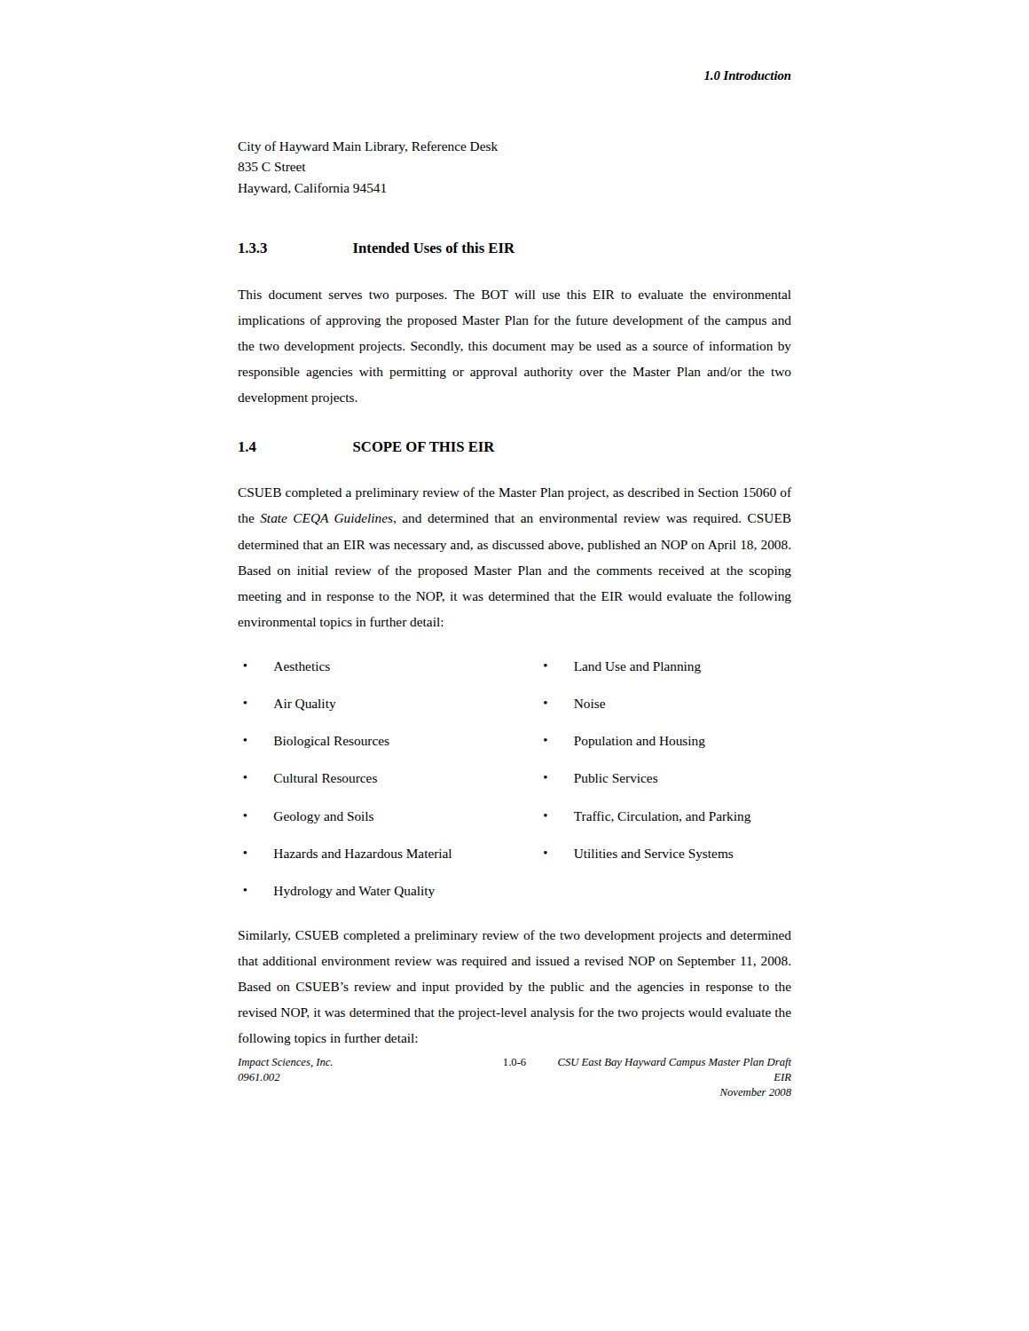1.0 Introduction
City of Hayward Main Library, Reference Desk
835 C Street
Hayward, California 94541
1.3.3 Intended Uses of this EIR
This document serves two purposes. The BOT will use this EIR to evaluate the environmental implications of approving the proposed Master Plan for the future development of the campus and the two development projects. Secondly, this document may be used as a source of information by responsible agencies with permitting or approval authority over the Master Plan and/or the two development projects.
1.4 Scope of this EIR
CSUEB completed a preliminary review of the Master Plan project, as described in Section 15060 of the State CEQA Guidelines, and determined that an environmental review was required. CSUEB determined that an EIR was necessary and, as discussed above, published an NOP on April 18, 2008. Based on initial review of the proposed Master Plan and the comments received at the scoping meeting and in response to the NOP, it was determined that the EIR would evaluate the following environmental topics in further detail:
Aesthetics
Air Quality
Biological Resources
Cultural Resources
Geology and Soils
Hazards and Hazardous Material
Hydrology and Water Quality
Land Use and Planning
Noise
Population and Housing
Public Services
Traffic, Circulation, and Parking
Utilities and Service Systems
Similarly, CSUEB completed a preliminary review of the two development projects and determined that additional environment review was required and issued a revised NOP on September 11, 2008. Based on CSUEB’s review and input provided by the public and the agencies in response to the revised NOP, it was determined that the project-level analysis for the two projects would evaluate the following topics in further detail:
Impact Sciences, Inc.
0961.002
1.0-6
CSU East Bay Hayward Campus Master Plan Draft EIR
November 2008